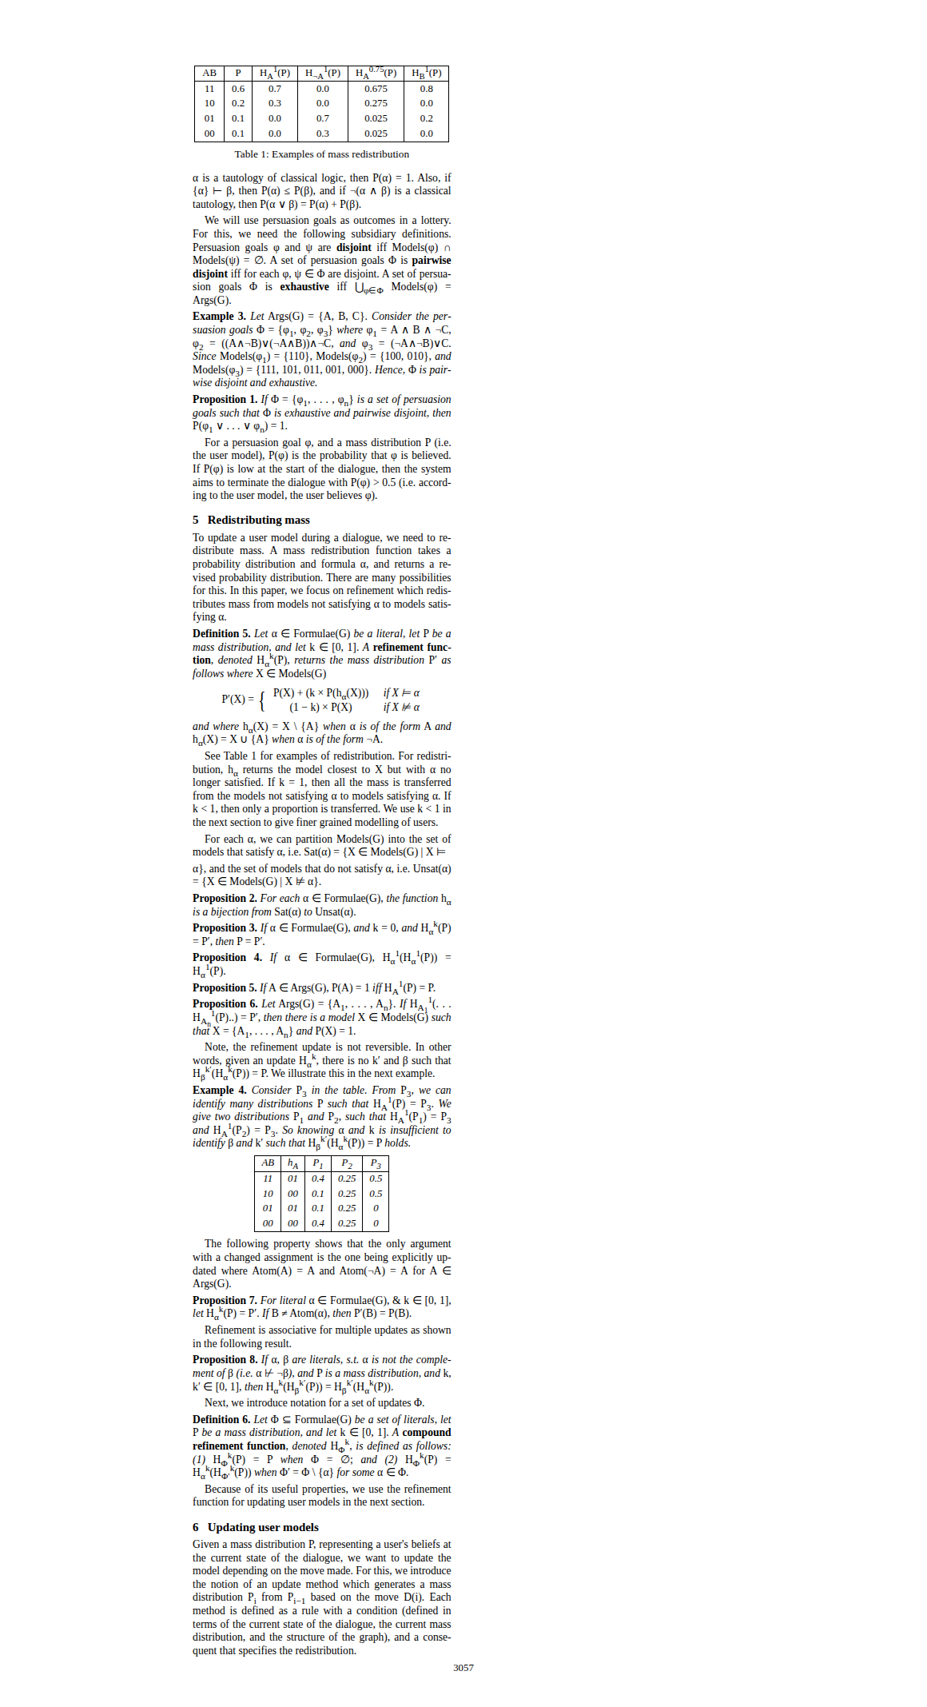| AB | P | H A 1 (P) | H ¬A 1 (P) | H A 0.75 (P) | H B 1 (P) |
| --- | --- | --- | --- | --- | --- |
| 11 | 0.6 | 0.7 | 0.0 | 0.675 | 0.8 |
| 10 | 0.2 | 0.3 | 0.0 | 0.275 | 0.0 |
| 01 | 0.1 | 0.0 | 0.7 | 0.025 | 0.2 |
| 00 | 0.1 | 0.0 | 0.3 | 0.025 | 0.0 |
Table 1: Examples of mass redistribution
α is a tautology of classical logic, then P(α) = 1. Also, if {α} ⊢ β, then P(α) ≤ P(β), and if ¬(α ∧ β) is a classical tautology, then P(α ∨ β) = P(α) + P(β).
We will use persuasion goals as outcomes in a lottery. For this, we need the following subsidiary definitions. Persuasion goals φ and ψ are disjoint iff Models(φ) ∩ Models(ψ) = ∅. A set of persuasion goals Φ is pairwise disjoint iff for each φ, ψ ∈ Φ are disjoint. A set of persuasion goals Φ is exhaustive iff ⋃φ∈Φ Models(φ) = Args(G).
Example 3. Let Args(G) = {A, B, C}. Consider the persuasion goals Φ = {φ1, φ2, φ3} where φ1 = A ∧ B ∧ ¬C, φ2 = ((A∧¬B)∨(¬A∧B))∧¬C, and φ3 = (¬A∧¬B)∨C. Since Models(φ1) = {110}, Models(φ2) = {100, 010}, and Models(φ3) = {111, 101, 011, 001, 000}. Hence, Φ is pairwise disjoint and exhaustive.
Proposition 1. If Φ = {φ1, . . . , φn} is a set of persuasion goals such that Φ is exhaustive and pairwise disjoint, then P(φ1 ∨ . . . ∨ φn) = 1.
For a persuasion goal φ, and a mass distribution P (i.e. the user model), P(φ) is the probability that φ is believed. If P(φ) is low at the start of the dialogue, then the system aims to terminate the dialogue with P(φ) > 0.5 (i.e. according to the user model, the user believes φ).
5 Redistributing mass
To update a user model during a dialogue, we need to redistribute mass. A mass redistribution function takes a probability distribution and formula α, and returns a revised probability distribution. There are many possibilities for this. In this paper, we focus on refinement which redistributes mass from models not satisfying α to models satisfying α.
Definition 5. Let α ∈ Formulae(G) be a literal, let P be a mass distribution, and let k ∈ [0, 1]. A refinement function, denoted Hαk(P), returns the mass distribution P′ as follows where X ∈ Models(G)
P′(X) = {
| P(X) + (k × P(h α (X))) | if X ⊨ α |
| (1 − k) × P(X) | if X ⊭ α |
and where hα(X) = X \ {A} when α is of the form A and hα(X) = X ∪ {A} when α is of the form ¬A.
See Table 1 for examples of redistribution. For redistribution, hα returns the model closest to X but with α no longer satisfied. If k = 1, then all the mass is transferred from the models not satisfying α to models satisfying α. If k < 1, then only a proportion is transferred. We use k < 1 in the next section to give finer grained modelling of users.
For each α, we can partition Models(G) into the set of models that satisfy α, i.e. Sat(α) = {X ∈ Models(G) | X ⊨
α}, and the set of models that do not satisfy α, i.e. Unsat(α) = {X ∈ Models(G) | X ⊭ α}.
Proposition 2. For each α ∈ Formulae(G), the function hα is a bijection from Sat(α) to Unsat(α).
Proposition 3. If α ∈ Formulae(G), and k = 0, and Hαk(P) = P′, then P = P′.
Proposition 4. If α ∈ Formulae(G), Hα1(Hα1(P)) = Hα1(P).
Proposition 5. If A ∈ Args(G), P(A) = 1 iff HA1(P) = P.
Proposition 6. Let Args(G) = {A1, . . . , An}. If HA11(. . . HAn1(P)..) = P′, then there is a model X ∈ Models(G) such that X = {A1, . . . , An} and P(X) = 1.
Note, the refinement update is not reversible. In other words, given an update Hαk, there is no k′ and β such that Hβk′(Hαk(P)) = P. We illustrate this in the next example.
Example 4. Consider P3 in the table. From P3, we can identify many distributions P such that HA1(P) = P3. We give two distributions P1 and P2, such that HA1(P1) = P3 and HA1(P2) = P3. So knowing α and k is insufficient to identify β and k′ such that Hβk′(Hαk(P)) = P holds.
| AB | h A | P 1 | P 2 | P 3 |
| --- | --- | --- | --- | --- |
| 11 | 01 | 0.4 | 0.25 | 0.5 |
| 10 | 00 | 0.1 | 0.25 | 0.5 |
| 01 | 01 | 0.1 | 0.25 | 0 |
| 00 | 00 | 0.4 | 0.25 | 0 |
The following property shows that the only argument with a changed assignment is the one being explicitly updated where Atom(A) = A and Atom(¬A) = A for A ∈ Args(G).
Proposition 7. For literal α ∈ Formulae(G), & k ∈ [0, 1], let Hαk(P) = P′. If B ≠ Atom(α), then P′(B) = P(B).
Refinement is associative for multiple updates as shown in the following result.
Proposition 8. If α, β are literals, s.t. α is not the complement of β (i.e. α ⊬ ¬β), and P is a mass distribution, and k, k′ ∈ [0, 1], then Hαk(Hβk′(P)) = Hβk′(Hαk(P)).
Next, we introduce notation for a set of updates Φ.
Definition 6. Let Φ ⊆ Formulae(G) be a set of literals, let P be a mass distribution, and let k ∈ [0, 1]. A compound refinement function, denoted HΦk, is defined as follows: (1) HΦk(P) = P when Φ = ∅; and (2) HΦk(P) = Hαk(HΦ′k(P)) when Φ′ = Φ \ {α} for some α ∈ Φ.
Because of its useful properties, we use the refinement function for updating user models in the next section.
6 Updating user models
Given a mass distribution P, representing a user's beliefs at the current state of the dialogue, we want to update the model depending on the move made. For this, we introduce the notion of an update method which generates a mass distribution Pi from Pi−1 based on the move D(i). Each method is defined as a rule with a condition (defined in terms of the current state of the dialogue, the current mass distribution, and the structure of the graph), and a consequent that specifies the redistribution.
3057